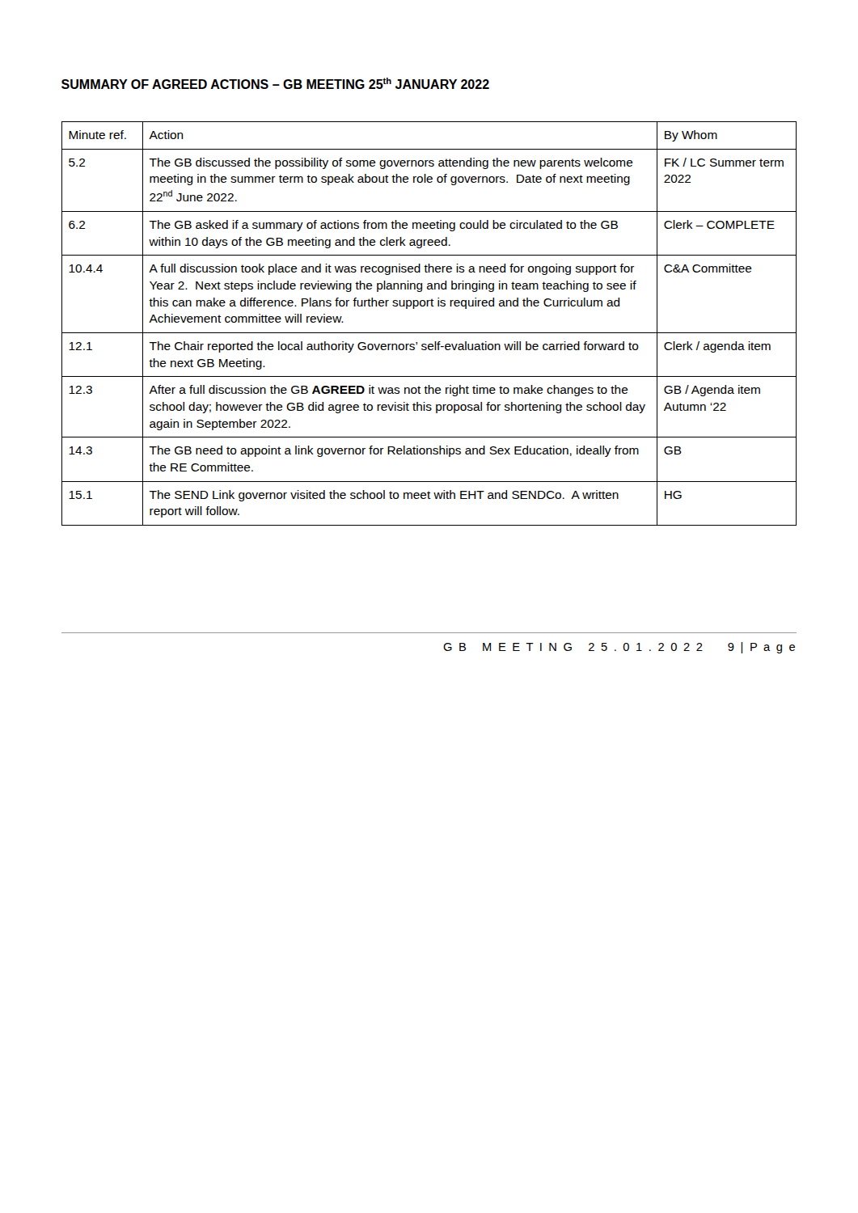SUMMARY OF AGREED ACTIONS – GB MEETING 25th JANUARY 2022
| Minute ref. | Action | By Whom |
| --- | --- | --- |
| 5.2 | The GB discussed the possibility of some governors attending the new parents welcome meeting in the summer term to speak about the role of governors. Date of next meeting 22 nd June 2022. | FK / LC Summer term 2022 |
| 6.2 | The GB asked if a summary of actions from the meeting could be circulated to the GB within 10 days of the GB meeting and the clerk agreed. | Clerk – COMPLETE |
| 10.4.4 | A full discussion took place and it was recognised there is a need for ongoing support for Year 2. Next steps include reviewing the planning and bringing in team teaching to see if this can make a difference. Plans for further support is required and the Curriculum ad Achievement committee will review. | C&A Committee |
| 12.1 | The Chair reported the local authority Governors’ self-evaluation will be carried forward to the next GB Meeting. | Clerk / agenda item |
| 12.3 | After a full discussion the GB AGREED it was not the right time to make changes to the school day; however the GB did agree to revisit this proposal for shortening the school day again in September 2022. | GB / Agenda item Autumn ‘22 |
| 14.3 | The GB need to appoint a link governor for Relationships and Sex Education, ideally from the RE Committee. | GB |
| 15.1 | The SEND Link governor visited the school to meet with EHT and SENDCo. A written report will follow. | HG |
G B M E E T I N G 2 5 . 0 1 . 2 0 2 2 9 | P a g e